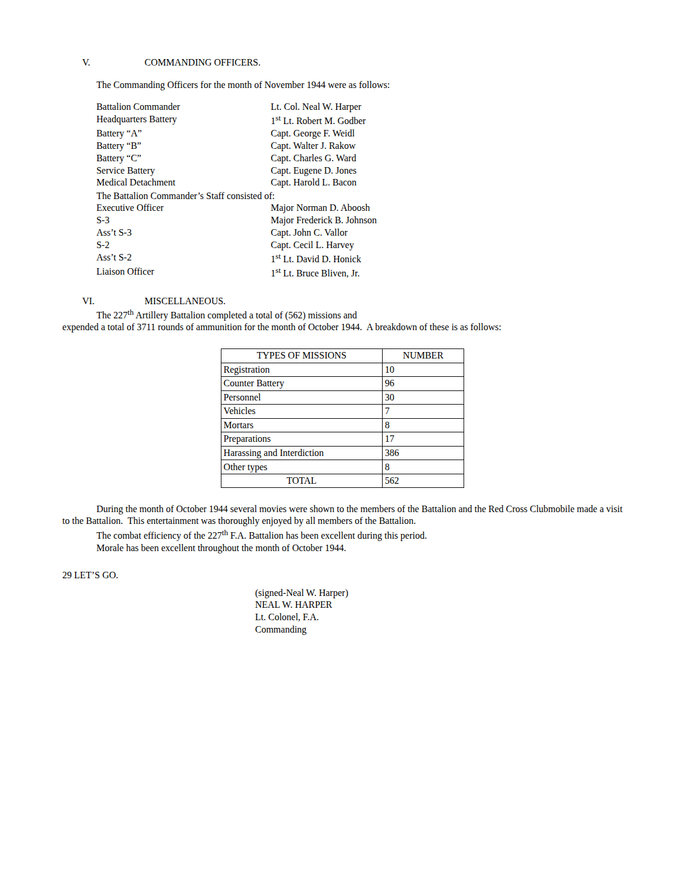V. COMMANDING OFFICERS.
The Commanding Officers for the month of November 1944 were as follows:
| Battalion Commander | Lt. Col. Neal W. Harper |
| Headquarters Battery | 1 st Lt. Robert M. Godber |
| Battery “A” | Capt. George F. Weidl |
| Battery “B” | Capt. Walter J. Rakow |
| Battery “C” | Capt. Charles G. Ward |
| Service Battery | Capt. Eugene D. Jones |
| Medical Detachment | Capt. Harold L. Bacon |
| The Battalion Commander’s Staff consisted of: |
| Executive Officer | Major Norman D. Aboosh |
| S-3 | Major Frederick B. Johnson |
| Ass’t S-3 | Capt. John C. Vallor |
| S-2 | Capt. Cecil L. Harvey |
| Ass’t S-2 | 1 st Lt. David D. Honick |
| Liaison Officer | 1 st Lt. Bruce Bliven, Jr. |
VI. MISCELLANEOUS.
The 227th Artillery Battalion completed a total of (562) missions and
expended a total of 3711 rounds of ammunition for the month of October 1944. A breakdown of these is as follows:
| TYPES OF MISSIONS | NUMBER |
| --- | --- |
| Registration | 10 |
| Counter Battery | 96 |
| Personnel | 30 |
| Vehicles | 7 |
| Mortars | 8 |
| Preparations | 17 |
| Harassing and Interdiction | 386 |
| Other types | 8 |
| TOTAL | 562 |
During the month of October 1944 several movies were shown to the members of the Battalion and the Red Cross Clubmobile made a visit to the Battalion. This entertainment was thoroughly enjoyed by all members of the Battalion.
The combat efficiency of the 227th F.A. Battalion has been excellent during this period.
Morale has been excellent throughout the month of October 1944.
29 LET’S GO.
(signed-Neal W. Harper)
NEAL W. HARPER
Lt. Colonel, F.A.
Commanding